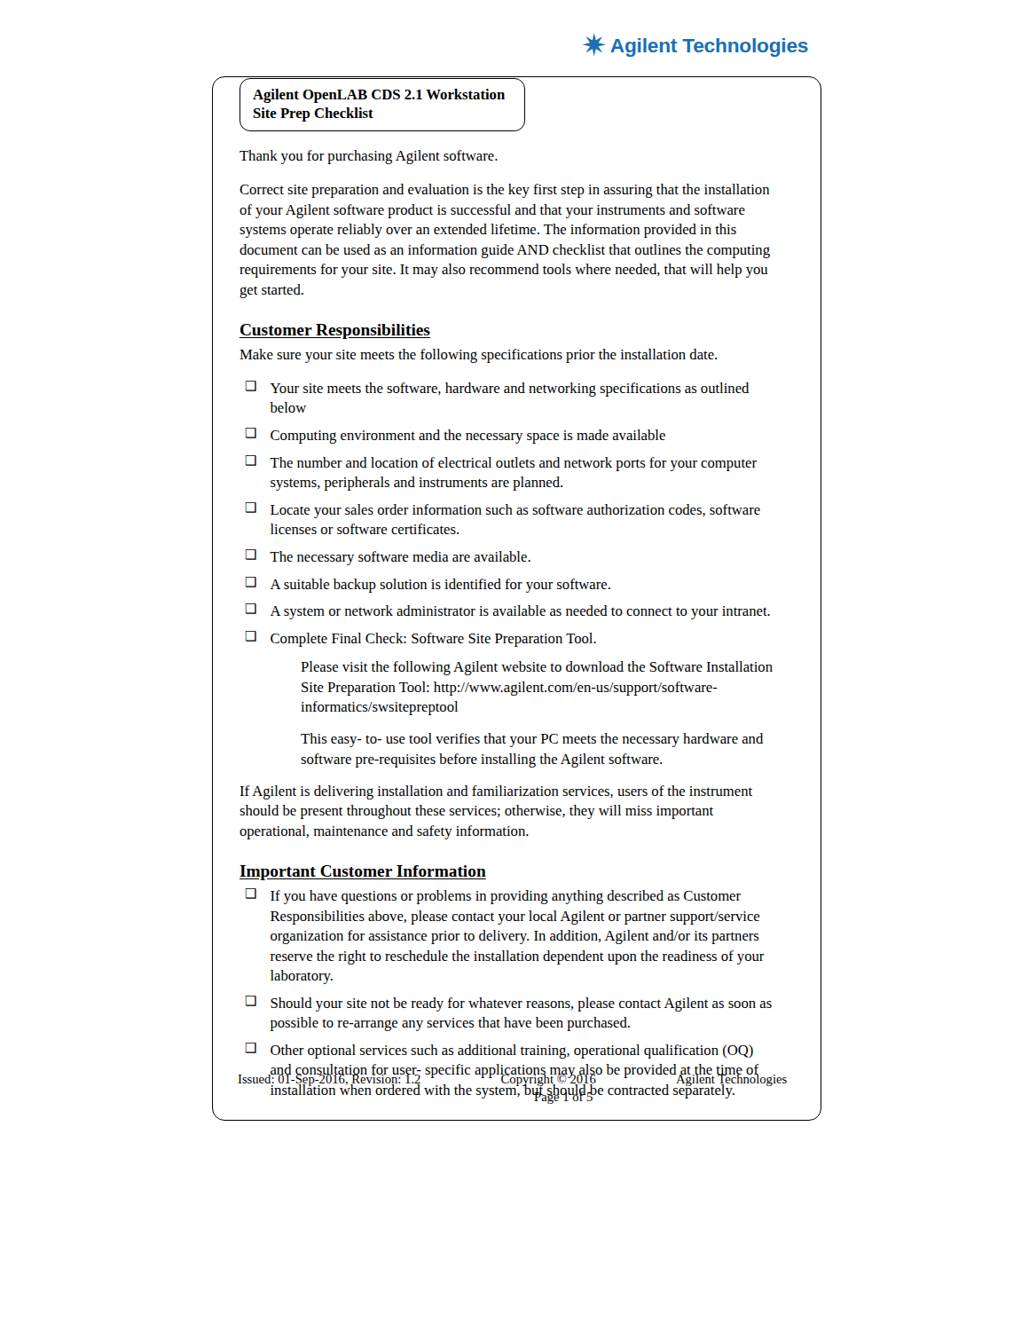✷Agilent Technologies
Agilent OpenLAB CDS 2.1 Workstation
Site Prep Checklist
Thank you for purchasing Agilent software.
Correct site preparation and evaluation is the key first step in assuring that the installation of your Agilent software product is successful and that your instruments and software systems operate reliably over an extended lifetime. The information provided in this document can be used as an information guide AND checklist that outlines the computing requirements for your site. It may also recommend tools where needed, that will help you get started.
Customer Responsibilities
Make sure your site meets the following specifications prior the installation date.
Your site meets the software, hardware and networking specifications as outlined below
Computing environment and the necessary space is made available
The number and location of electrical outlets and network ports for your computer systems, peripherals and instruments are planned.
Locate your sales order information such as software authorization codes, software licenses or software certificates.
The necessary software media are available.
A suitable backup solution is identified for your software.
A system or network administrator is available as needed to connect to your intranet.
Complete Final Check: Software Site Preparation Tool.
Please visit the following Agilent website to download the Software Installation Site Preparation Tool: http://www.agilent.com/en-us/support/software-informatics/swsitepreptool
This easy- to- use tool verifies that your PC meets the necessary hardware and software pre-requisites before installing the Agilent software.
If Agilent is delivering installation and familiarization services, users of the instrument should be present throughout these services; otherwise, they will miss important operational, maintenance and safety information.
Important Customer Information
If you have questions or problems in providing anything described as Customer Responsibilities above, please contact your local Agilent or partner support/service organization for assistance prior to delivery. In addition, Agilent and/or its partners reserve the right to reschedule the installation dependent upon the readiness of your laboratory.
Should your site not be ready for whatever reasons, please contact Agilent as soon as possible to re-arrange any services that have been purchased.
Other optional services such as additional training, operational qualification (OQ) and consultation for user- specific applications may also be provided at the time of installation when ordered with the system, but should be contracted separately.
Issued: 01-Sep-2016, Revision: 1.2
Copyright © 2016
Agilent Technologies
Page 1 of 5